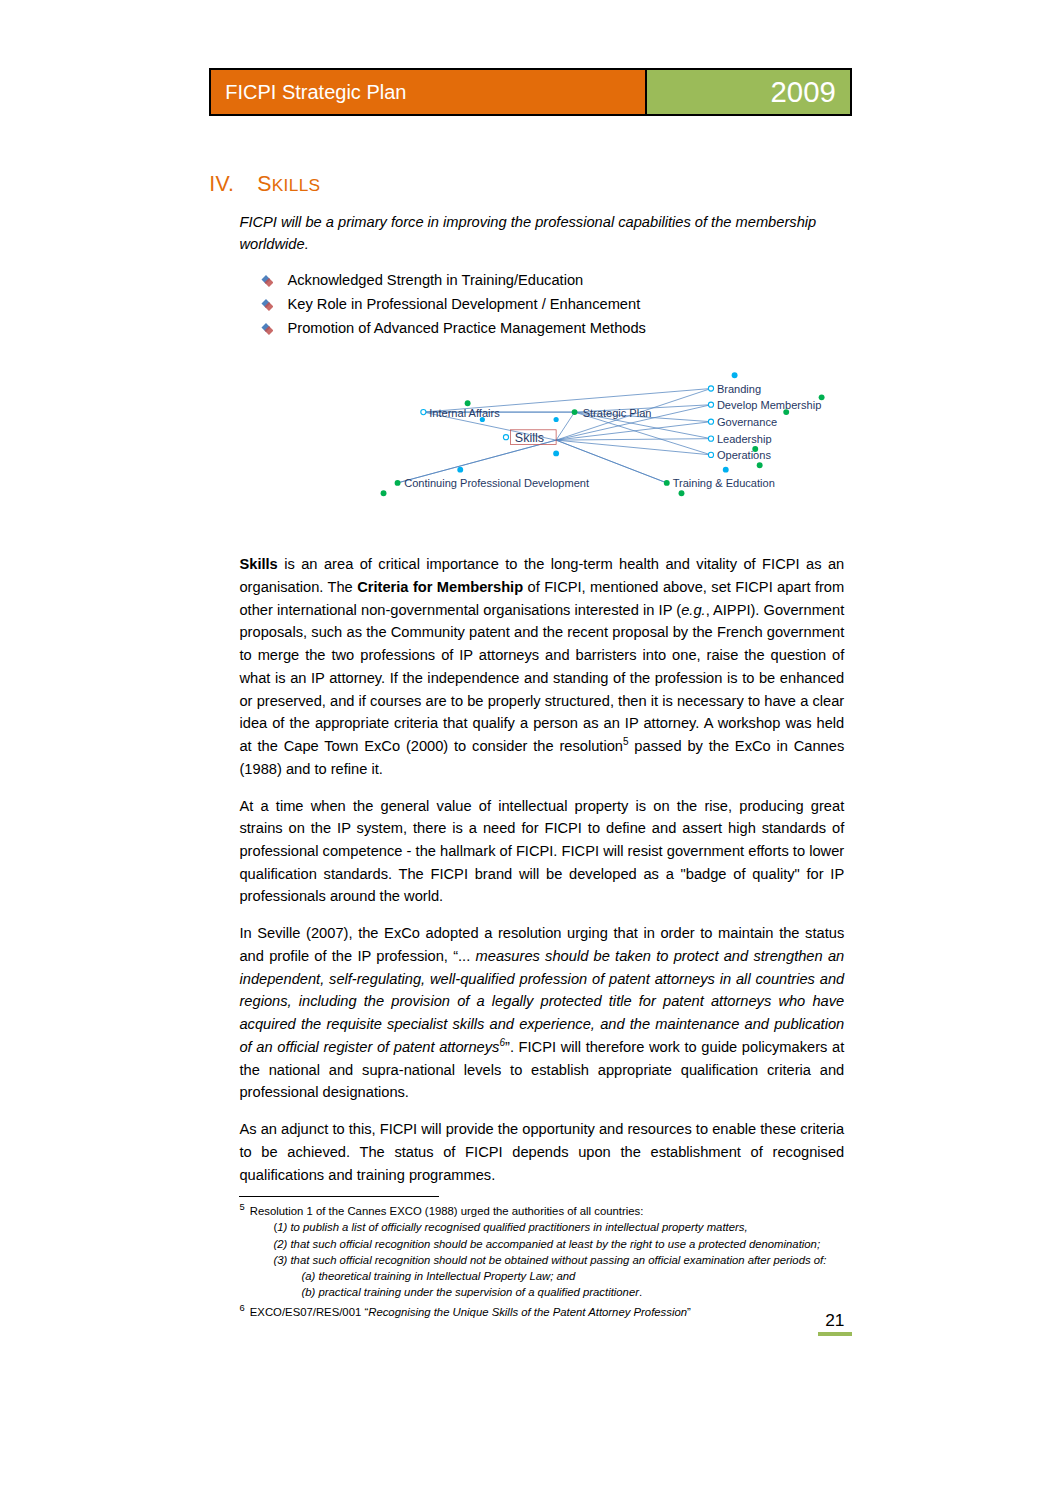FICPI Strategic Plan
2009
IV. SKILLS
FICPI will be a primary force in improving the professional capabilities of the membership worldwide.
Acknowledged Strength in Training/Education
Key Role in Professional Development / Enhancement
Promotion of Advanced Practice Management Methods
Strategic Plan Internal Affairs Skills Branding Develop Membership Governance Leadership Operations Continuing Professional Development Training & Education
Skills is an area of critical importance to the long-term health and vitality of FICPI as an organisation. The Criteria for Membership of FICPI, mentioned above, set FICPI apart from other international non-governmental organisations interested in IP (e.g., AIPPI). Government proposals, such as the Community patent and the recent proposal by the French government to merge the two professions of IP attorneys and barristers into one, raise the question of what is an IP attorney. If the independence and standing of the profession is to be enhanced or preserved, and if courses are to be properly structured, then it is necessary to have a clear idea of the appropriate criteria that qualify a person as an IP attorney. A workshop was held at the Cape Town ExCo (2000) to consider the resolution5 passed by the ExCo in Cannes (1988) and to refine it.
At a time when the general value of intellectual property is on the rise, producing great strains on the IP system, there is a need for FICPI to define and assert high standards of professional competence - the hallmark of FICPI. FICPI will resist government efforts to lower qualification standards. The FICPI brand will be developed as a "badge of quality" for IP professionals around the world.
In Seville (2007), the ExCo adopted a resolution urging that in order to maintain the status and profile of the IP profession, “... measures should be taken to protect and strengthen an independent, self-regulating, well-qualified profession of patent attorneys in all countries and regions, including the provision of a legally protected title for patent attorneys who have acquired the requisite specialist skills and experience, and the maintenance and publication of an official register of patent attorneys6”. FICPI will therefore work to guide policymakers at the national and supra-national levels to establish appropriate qualification criteria and professional designations.
As an adjunct to this, FICPI will provide the opportunity and resources to enable these criteria to be achieved. The status of FICPI depends upon the establishment of recognised qualifications and training programmes.
5 Resolution 1 of the Cannes EXCO (1988) urged the authorities of all countries:
(1) to publish a list of officially recognised qualified practitioners in intellectual property matters,
(2) that such official recognition should be accompanied at least by the right to use a protected denomination;
(3) that such official recognition should not be obtained without passing an official examination after periods of:
(a) theoretical training in Intellectual Property Law; and
(b) practical training under the supervision of a qualified practitioner.
6 EXCO/ES07/RES/001 “Recognising the Unique Skills of the Patent Attorney Profession”
21